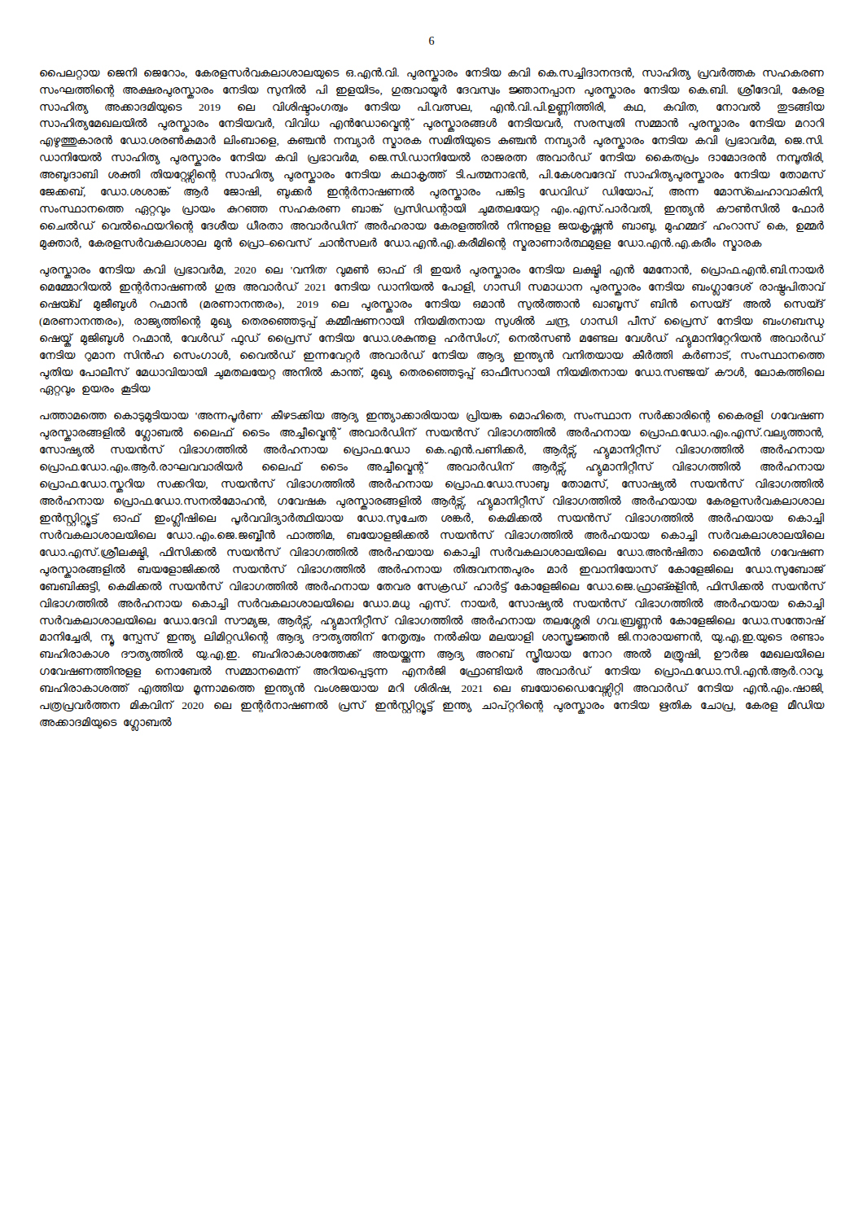6
പൈലറ്റായ ജെനി ജെറോം, കേരളസർവകലാശാലയുടെ ഒ.എൻ.വി. പുരസ്കാരം നേടിയ കവി കെ.സച്ചിദാനന്ദൻ, സാഹിത്യ പ്രവർത്തക സഹകരണ സംഘത്തിന്റെ അക്ഷരപുരസ്കാരം നേടിയ സുനിൽ പി ഇളയിടം, ഗുരുവായൂർ ദേവസ്വം ജ്ഞാനപ്പാന പുരസ്കാരം നേടിയ കെ.ബി. ശ്രീദേവി, കേരള സാഹിത്യ അക്കാദമിയുടെ 2019 ലെ വിശിഷ്ടാംഗത്വം നേടിയ പി.വത്സല, എൻ.വി.പി.ഉണ്ണിത്തിരി, കഥ, കവിത, നോവൽ തുടങ്ങിയ സാഹിത്യമേഖലയിൽ പുരസ്കാരം നേടിയവർ, വിവിധ എൻഡോവ്മെന്റ് പുരസ്കാരങ്ങൾ നേടിയവർ, സരസ്വതി സമ്മാൻ പുരസ്കാരം നേടിയ മറാറി എഴുത്തുകാരൻ ഡോ.ശരൺകുമാർ ലിംബാളെ, കുഞ്ചൻ നമ്പ്യാർ സ്മാരക സമിതിയുടെ കുഞ്ചൻ നമ്പ്യാർ പുരസ്കാരം നേടിയ കവി പ്രഭാവർമ, ജെ.സി. ഡാനിയേൽ സാഹിത്യ പുരസ്കാരം നേടിയ കവി പ്രഭാവർമ, ജെ.സി.ഡാനിയേൽ രാജരത്ന അവാർഡ് നേടിയ കൈതപ്രം ദാമോദരൻ നമ്പൂതിരി, അബുദാബി ശക്തി തിയറ്റേഴ്സിന്റെ സാഹിത്യ പുരസ്കാരം നേടിയ കഥാകൃത്ത് ടി.പത്മനാഭൻ, പി.കേശവദേവ് സാഹിത്യപുരസ്കാരം നേടിയ തോമസ് ജേക്കബ്, ഡോ.ശശാങ്ക് ആർ ജോഷി, ബുക്കർ ഇന്റർനാഷണൽ പുരസ്കാരം പങ്കിട്ട ഡേവിഡ് ഡിയോപ്, അന്ന മോസ്ചെഹാവാകിനി, സംസ്ഥാനത്തെ ഏറ്റവും പ്രായം കുറഞ്ഞ സഹകരണ ബാങ്ക് പ്രസിഡന്റായി ചുമതലയേറ്റ എം.എസ്.പാർവതി, ഇന്ത്യൻ കൗൺസിൽ ഫോർ ചൈൽഡ് വെൽഫെയറിന്റെ ദേശീയ ധീരതാ അവാർഡിന് അർഹരായ കേരളത്തിൽ നിന്നുളള ജയകൃഷ്ണൻ ബാബു, മുഹമ്മദ് ഹംറാസ് കെ, ഉമ്മർ മുക്താർ, കേരളസർവകലാശാല മുൻ പ്രൊ–വൈസ് ചാൻസലർ ഡോ.എൻ.എ.കരീമിന്റെ സ്മരാണാർത്ഥമുളള ഡോ.എൻ.എ.കരീം സ്മാരക
പുരസ്കാരം നേടിയ കവി പ്രഭാവർമ, 2020 ലെ 'വനിത' വുമൺ ഓഫ് ദി ഇയർ പുരസ്കാരം നേടിയ ലക്ഷ്മി എൻ മേനോൻ, പ്രൊഫ.എൻ.ബി.നായർ മെമ്മോറിയൽ ഇന്റർനാഷണൽ ഗുരു അവാർഡ് 2021 നേടിയ ഡാനിയൽ പോളി, ഗാന്ധി സമാധാന പുരസ്കാരം നേടിയ ബംഗ്ലാദേശ് രാഷ്ട്രപിതാവ് ഷെയ്ഖ് മുജീബുൾ റഹ്മാൻ (മരണാനന്തരം), 2019 ലെ പുരസ്കാരം നേടിയ ഒമാൻ സുൽത്താൻ ഖാബൂസ് ബിൻ സെയ്ദ് അൽ സെയ്ദ് (മരണാനന്തരം), രാജ്യത്തിന്റെ മുഖ്യ തെരഞ്ഞെടുപ്പ് കമ്മീഷണറായി നിയമിതനായ സുശിൽ ചന്ദ്ര, ഗാന്ധി പീസ് പ്രൈസ് നേടിയ ബംഗബന്ധു ഷെയ്ക് മുജിബുൾ റഹ്മാൻ, വേൾഡ് ഫുഡ് പ്രൈസ് നേടിയ ഡോ.ശകുന്തള ഹർസിംഗ്, നെൽസൺ മണ്ടേല വേൾഡ് ഹ്യുമാനിറ്റേറിയൻ അവാർഡ് നേടിയ റുമാന സിൻഹ സെംഗാൾ, വൈൽഡ് ഇന്നവേറ്റർ അവാർഡ് നേടിയ ആദ്യ ഇന്ത്യൻ വനിതയായ കീർത്തി കർണാട്, സംസ്ഥാനത്തെ പുതിയ പോലീസ് മേധാവിയായി ചുമതലയേറ്റ അനിൽ കാന്ത്, മുഖ്യ തെരഞ്ഞെടുപ്പ് ഓഫീസറായി നിയമിതനായ ഡോ.സഞ്ജയ് കൗൾ, ലോകത്തിലെ ഏറ്റവും ഉയരം കൂടിയ
പത്താമത്തെ കൊടുമുടിയായ 'അന്നപൂർണ' കീഴടക്കിയ ആദ്യ ഇന്ത്യാക്കാരിയായ പ്രിയങ്ക മൊഹിതെ, സംസ്ഥാന സർക്കാരിന്റെ കൈരളി ഗവേഷണ പുരസ്കാരങ്ങളിൽ ഗ്ലോബൽ ലൈഫ് ടൈം അച്ചീവ്മെന്റ് അവാർഡിന് സയൻസ് വിഭാഗത്തിൽ അർഹനായ പ്രൊഫ.ഡോ.എം.എസ്.വല്യത്താൻ, സോഷ്യൽ സയൻസ് വിഭാഗത്തിൽ അർഹനായ പ്രൊഫ.ഡോ കെ.എൻ.പണിക്കർ, ആർട്സ്, ഹ്യുമാനിറ്റീസ് വിഭാഗത്തിൽ അർഹനായ പ്രൊഫ.ഡോ.എം.ആർ.രാഘവവാരിയർ ലൈഫ് ടൈം അച്ചീവ്മെന്റ് അവാർഡിന് ആർട്സ്, ഹ്യുമാനിറ്റീസ് വിഭാഗത്തിൽ അർഹനായ പ്രൊഫ.ഡോ.സ്കറിയ സക്കറിയ, സയൻസ് വിഭാഗത്തിൽ അർഹനായ പ്രൊഫ.ഡോ.സാബു തോമസ്, സോഷ്യൽ സയൻസ് വിഭാഗത്തിൽ അർഹനായ പ്രൊഫ.ഡോ.സനൽമോഹൻ, ഗവേഷക പുരസ്കാരങ്ങളിൽ ആർട്സ്, ഹ്യുമാനിറ്റീസ് വിഭാഗത്തിൽ അർഹയായ കേരളസർവകലാശാല ഇൻസ്റ്റിറ്റ്യൂട്ട് ഓഫ് ഇംഗ്ലീഷിലെ പൂർവവിദ്യാർത്ഥിയായ ഡോ.സുചേത ശങ്കർ, കെമിക്കൽ സയൻസ് വിഭാഗത്തിൽ അർഹയായ കൊച്ചി സർവകലാശാലയിലെ ഡോ.എം.ജെ.ജബ്ബീൻ ഫാത്തിമ, ബയോളജിക്കൽ സയൻസ് വിഭാഗത്തിൽ അർഹയായ കൊച്ചി സർവകലാശാലയിലെ ഡോ.എസ്.ശ്രീലക്ഷ്മി, ഫിസിക്കൽ സയൻസ് വിഭാഗത്തിൽ അർഹയായ കൊച്ചി സർവകലാശാലയിലെ ഡോ.അൻഷിതാ മൈയീൻ ഗവേഷണ പുരസ്കാരങ്ങളിൽ ബയളോജിക്കൽ സയൻസ് വിഭാഗത്തിൽ അർഹനായ തിരുവനന്തപുരം മാർ ഇവാനിയോസ് കോളേജിലെ ഡോ.സുബോജ് ബേബിക്കുട്ടി, കെമിക്കൽ സയൻസ് വിഭാഗത്തിൽ അർഹനായ തേവര സേക്രഡ് ഹാർട്ട് കോളേജിലെ ഡോ.ജെ.ഫ്രാങ്ക്ളിൻ, ഫിസിക്കൽ സയൻസ് വിഭാഗത്തിൽ അർഹനായ കൊച്ചി സർവകലാശാലയിലെ ഡോ.മധു എസ്. നായർ, സോഷ്യൽ സയൻസ് വിഭാഗത്തിൽ അർഹയായ കൊച്ചി സർവകലാശാലയിലെ ഡോ.ദേവി സൗമ്യജ, ആർട്സ്, ഹ്യുമാനിറ്റീസ് വിഭാഗത്തിൽ അർഹനായ തലശ്ശേരി ഗവ.ബ്രണ്ണൻ കോളേജിലെ ഡോ.സന്തോഷ് മാനിച്ചേരി, ന്യൂ സ്പേസ് ഇന്ത്യ ലിമിറ്റഡിന്റെ ആദ്യ ദൗത്യത്തിന് നേതൃത്വം നൽകിയ മലയാളി ശാസ്ത്രജ്ഞൻ ജി.നാരായണൻ, യു.എ.ഇ.യുടെ രണ്ടാം ബഹിരാകാശ ദൗത്യത്തിൽ യു.എ.ഇ. ബഹിരാകാശത്തേക്ക് അയയ്ക്കുന്ന ആദ്യ അറബ് സ്ത്രീയായ നോറ അൽ മത്രൂഷി, ഊർജ മേഖലയിലെ ഗവേഷണത്തിനുളള നൊബേൽ സമ്മാനമെന്ന് അറിയപ്പെടുന്ന എനർജി ഫ്രോണ്ടിയർ അവാർഡ് നേടിയ പ്രൊഫ.ഡോ.സി.എൻ.ആർ.റാവു, ബഹിരാകാശത്ത് എത്തിയ മൂന്നാമത്തെ ഇന്ത്യൻ വംശജയായ മറി ശിരിഷ, 2021 ലെ ബയോഡൈവേഴ്സിറ്റി അവാർഡ് നേടിയ എൻ.എം.ഷാജി, പത്രപ്രവർത്തന മികവിന് 2020 ലെ ഇന്റർനാഷണൽ പ്രസ് ഇൻസ്റ്റിറ്റ്യൂട്ട് ഇന്ത്യ ചാപ്റ്ററിന്റെ പുരസ്കാരം നേടിയ ഋതിക ചോപ്ര, കേരള മീഡിയ അക്കാദമിയുടെ ഗ്ലോബൽ